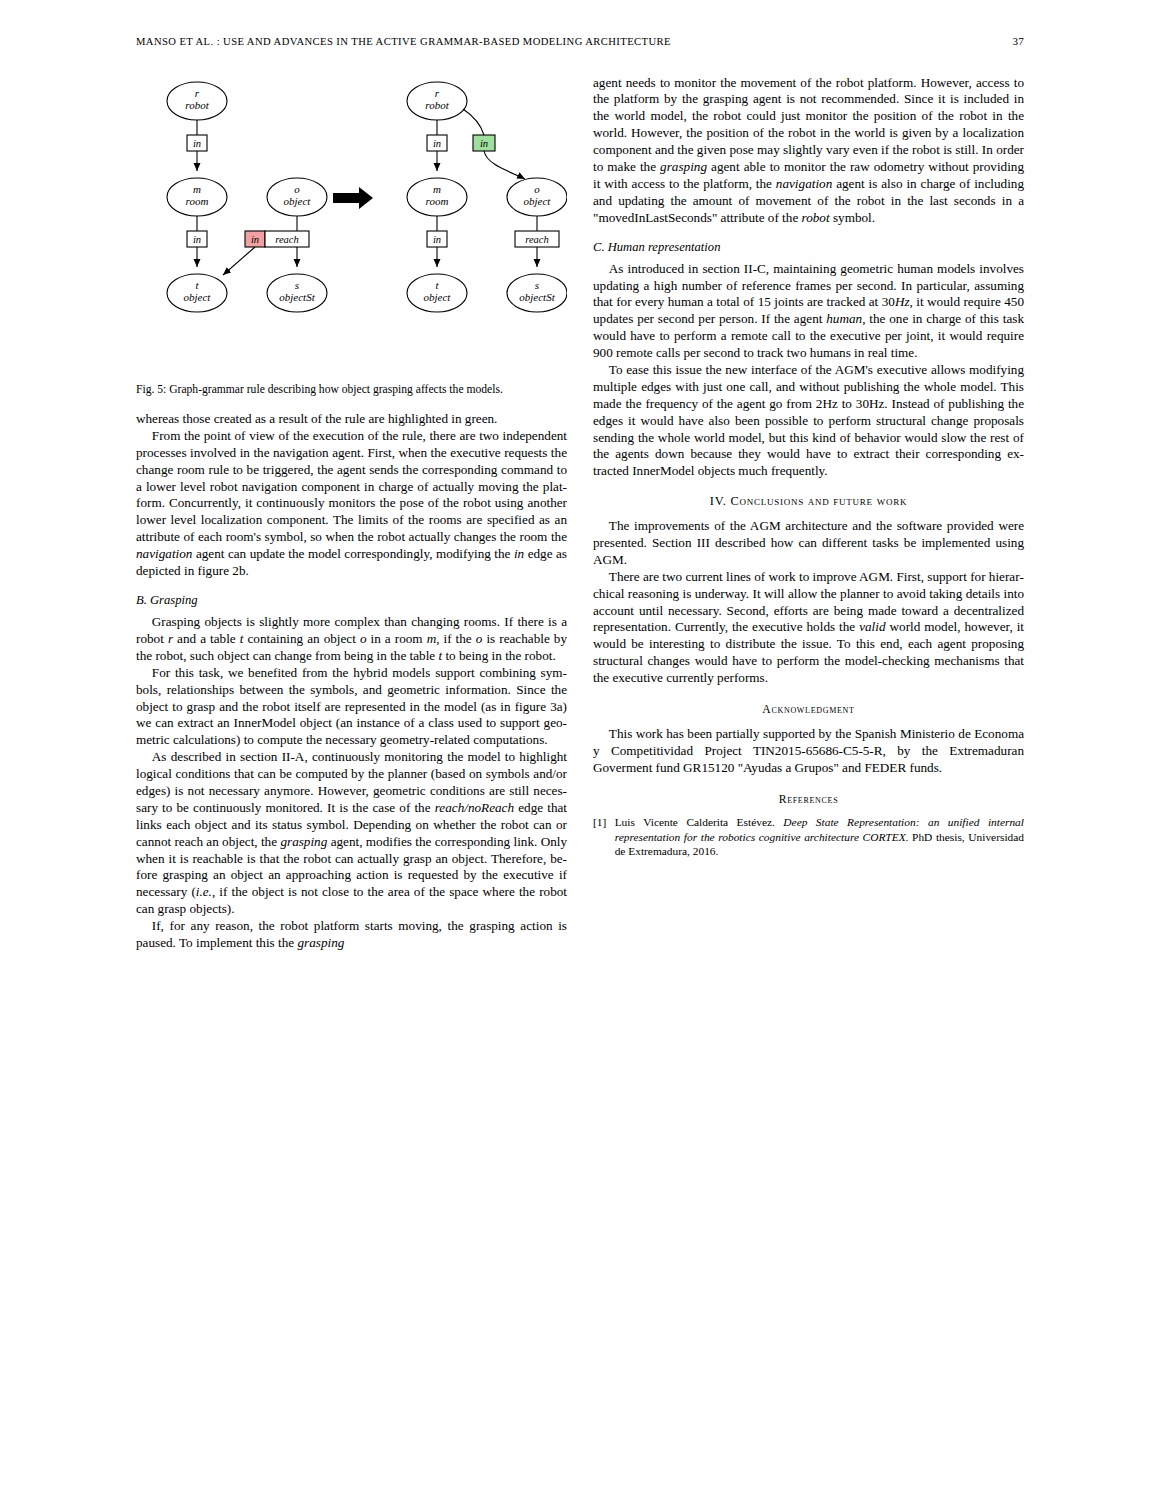Manso et al. : Use and advances in the active grammar-based modeling architecture
37
r robot in m room o object in t object s objectSt in reach r robot in in m room o object in t object s objectSt reach
Fig. 5: Graph-grammar rule describing how object grasping affects the models.
whereas those created as a result of the rule are highlighted in green.
From the point of view of the execution of the rule, there are two independent processes involved in the navigation agent. First, when the executive requests the change room rule to be triggered, the agent sends the corresponding command to a lower level robot navigation component in charge of actually moving the platform. Concurrently, it continuously monitors the pose of the robot using another lower level localization component. The limits of the rooms are specified as an attribute of each room's symbol, so when the robot actually changes the room the navigation agent can update the model correspondingly, modifying the in edge as depicted in figure 2b.
B. Grasping
Grasping objects is slightly more complex than changing rooms. If there is a robot r and a table t containing an object o in a room m, if the o is reachable by the robot, such object can change from being in the table t to being in the robot.
For this task, we benefited from the hybrid models support combining symbols, relationships between the symbols, and geometric information. Since the object to grasp and the robot itself are represented in the model (as in figure 3a) we can extract an InnerModel object (an instance of a class used to support geometric calculations) to compute the necessary geometry-related computations.
As described in section II-A, continuously monitoring the model to highlight logical conditions that can be computed by the planner (based on symbols and/or edges) is not necessary anymore. However, geometric conditions are still necessary to be continuously monitored. It is the case of the reach/noReach edge that links each object and its status symbol. Depending on whether the robot can or cannot reach an object, the grasping agent, modifies the corresponding link. Only when it is reachable is that the robot can actually grasp an object. Therefore, before grasping an object an approaching action is requested by the executive if necessary (i.e., if the object is not close to the area of the space where the robot can grasp objects).
If, for any reason, the robot platform starts moving, the grasping action is paused. To implement this the grasping
agent needs to monitor the movement of the robot platform. However, access to the platform by the grasping agent is not recommended. Since it is included in the world model, the robot could just monitor the position of the robot in the world. However, the position of the robot in the world is given by a localization component and the given pose may slightly vary even if the robot is still. In order to make the grasping agent able to monitor the raw odometry without providing it with access to the platform, the navigation agent is also in charge of including and updating the amount of movement of the robot in the last seconds in a "movedInLastSeconds" attribute of the robot symbol.
C. Human representation
As introduced in section II-C, maintaining geometric human models involves updating a high number of reference frames per second. In particular, assuming that for every human a total of 15 joints are tracked at 30Hz, it would require 450 updates per second per person. If the agent human, the one in charge of this task would have to perform a remote call to the executive per joint, it would require 900 remote calls per second to track two humans in real time.
To ease this issue the new interface of the AGM's executive allows modifying multiple edges with just one call, and without publishing the whole model. This made the frequency of the agent go from 2Hz to 30Hz. Instead of publishing the edges it would have also been possible to perform structural change proposals sending the whole world model, but this kind of behavior would slow the rest of the agents down because they would have to extract their corresponding extracted InnerModel objects much frequently.
IV. Conclusions and future work
The improvements of the AGM architecture and the software provided were presented. Section III described how can different tasks be implemented using AGM.
There are two current lines of work to improve AGM. First, support for hierarchical reasoning is underway. It will allow the planner to avoid taking details into account until necessary. Second, efforts are being made toward a decentralized representation. Currently, the executive holds the valid world model, however, it would be interesting to distribute the issue. To this end, each agent proposing structural changes would have to perform the model-checking mechanisms that the executive currently performs.
Acknowledgment
This work has been partially supported by the Spanish Ministerio de Economa y Competitividad Project TIN2015-65686-C5-5-R, by the Extremaduran Goverment fund GR15120 "Ayudas a Grupos" and FEDER funds.
References
[1] Luis Vicente Calderita Estévez. Deep State Representation: an unified internal representation for the robotics cognitive architecture CORTEX. PhD thesis, Universidad de Extremadura, 2016.